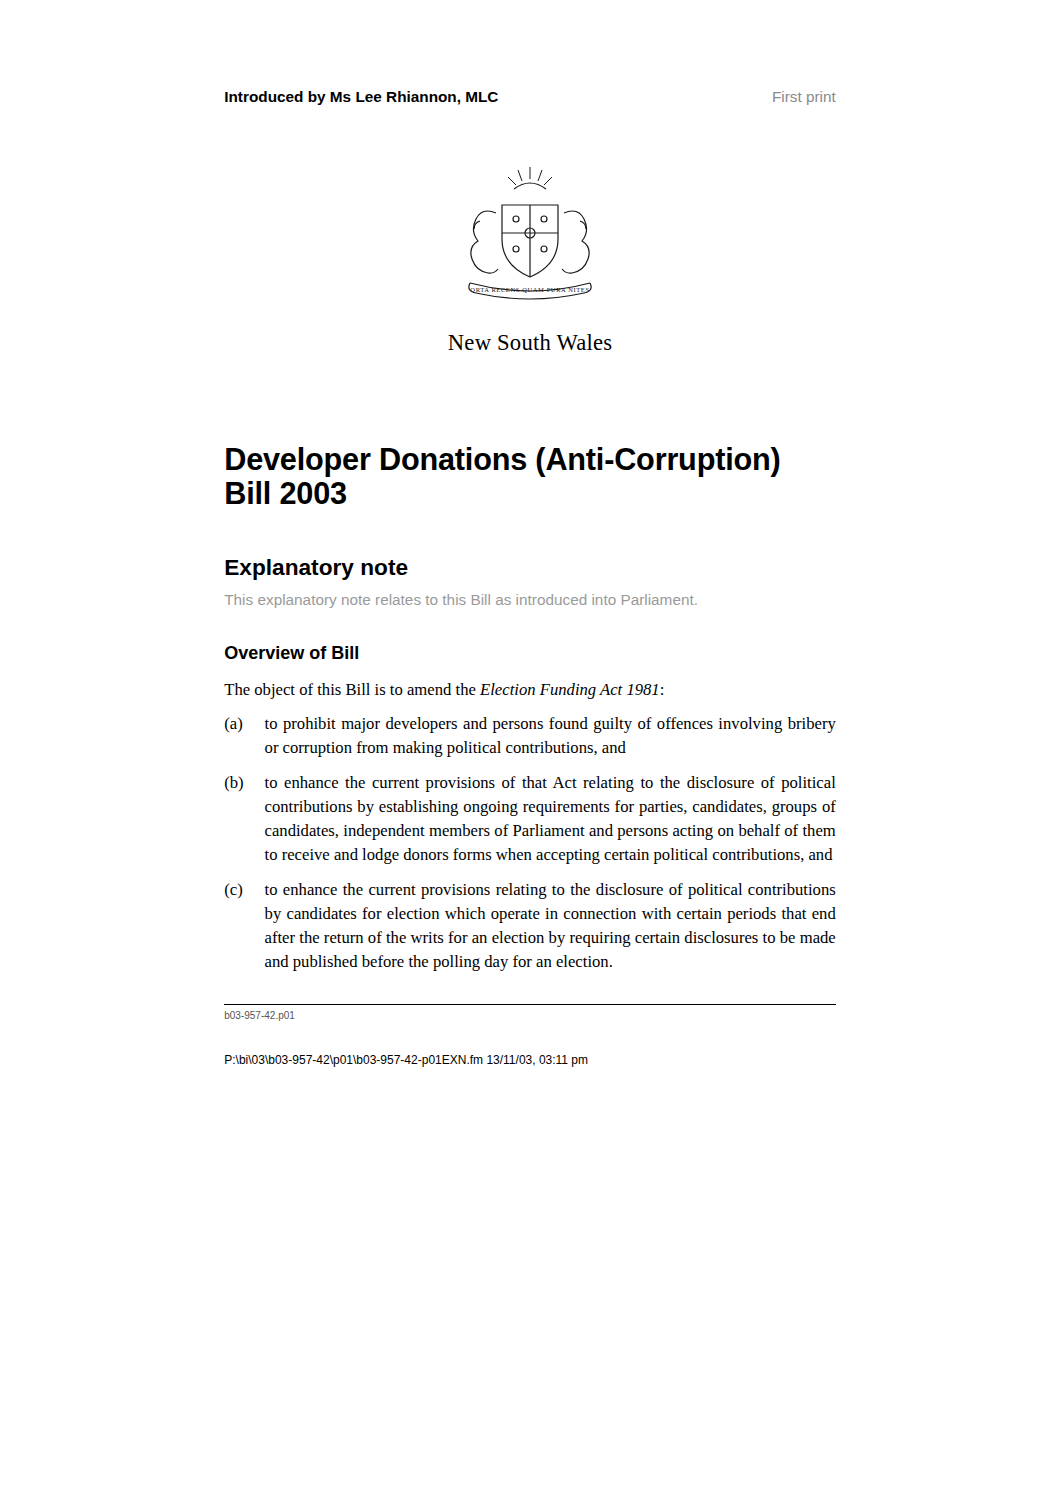Introduced by Ms Lee Rhiannon, MLC First print
ORTA RECENS QUAM PURA NITES
New South Wales
Developer Donations (Anti-Corruption)
Bill 2003
Explanatory note
This explanatory note relates to this Bill as introduced into Parliament.
Overview of Bill
The object of this Bill is to amend the Election Funding Act 1981:
(a)
to prohibit major developers and persons found guilty of offences involving bribery or corruption from making political contributions, and
(b)
to enhance the current provisions of that Act relating to the disclosure of political contributions by establishing ongoing requirements for parties, candidates, groups of candidates, independent members of Parliament and persons acting on behalf of them to receive and lodge donors forms when accepting certain political contributions, and
(c)
to enhance the current provisions relating to the disclosure of political contributions by candidates for election which operate in connection with certain periods that end after the return of the writs for an election by requiring certain disclosures to be made and published before the polling day for an election.
b03-957-42.p01
P:\bi\03\b03-957-42\p01\b03-957-42-p01EXN.fm 13/11/03, 03:11 pm